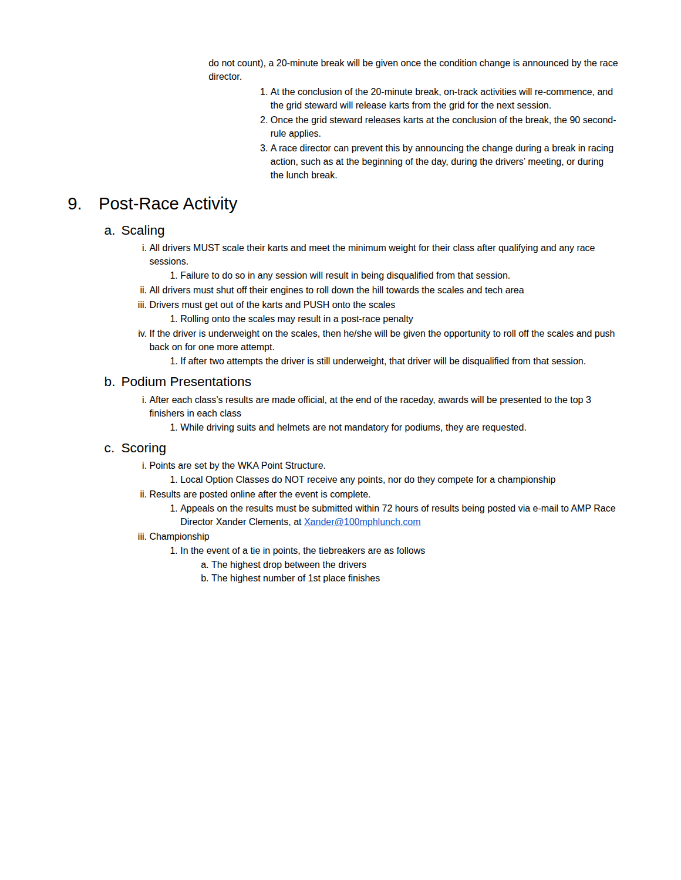do not count), a 20-minute break will be given once the condition change is announced by the race director.
At the conclusion of the 20-minute break, on-track activities will re-commence, and the grid steward will release karts from the grid for the next session.
Once the grid steward releases karts at the conclusion of the break, the 90 second-rule applies.
A race director can prevent this by announcing the change during a break in racing action, such as at the beginning of the day, during the drivers’ meeting, or during the lunch break.
9. Post-Race Activity
a. Scaling
All drivers MUST scale their karts and meet the minimum weight for their class after qualifying and any race sessions.
Failure to do so in any session will result in being disqualified from that session.
All drivers must shut off their engines to roll down the hill towards the scales and tech area
Drivers must get out of the karts and PUSH onto the scales
Rolling onto the scales may result in a post-race penalty
If the driver is underweight on the scales, then he/she will be given the opportunity to roll off the scales and push back on for one more attempt.
If after two attempts the driver is still underweight, that driver will be disqualified from that session.
b. Podium Presentations
After each class’s results are made official, at the end of the raceday, awards will be presented to the top 3 finishers in each class
While driving suits and helmets are not mandatory for podiums, they are requested.
c. Scoring
Points are set by the WKA Point Structure.
Local Option Classes do NOT receive any points, nor do they compete for a championship
Results are posted online after the event is complete.
Appeals on the results must be submitted within 72 hours of results being posted via e-mail to AMP Race Director Xander Clements, at Xander@100mphlunch.com
Championship
In the event of a tie in points, the tiebreakers are as follows
The highest drop between the drivers
The highest number of 1st place finishes